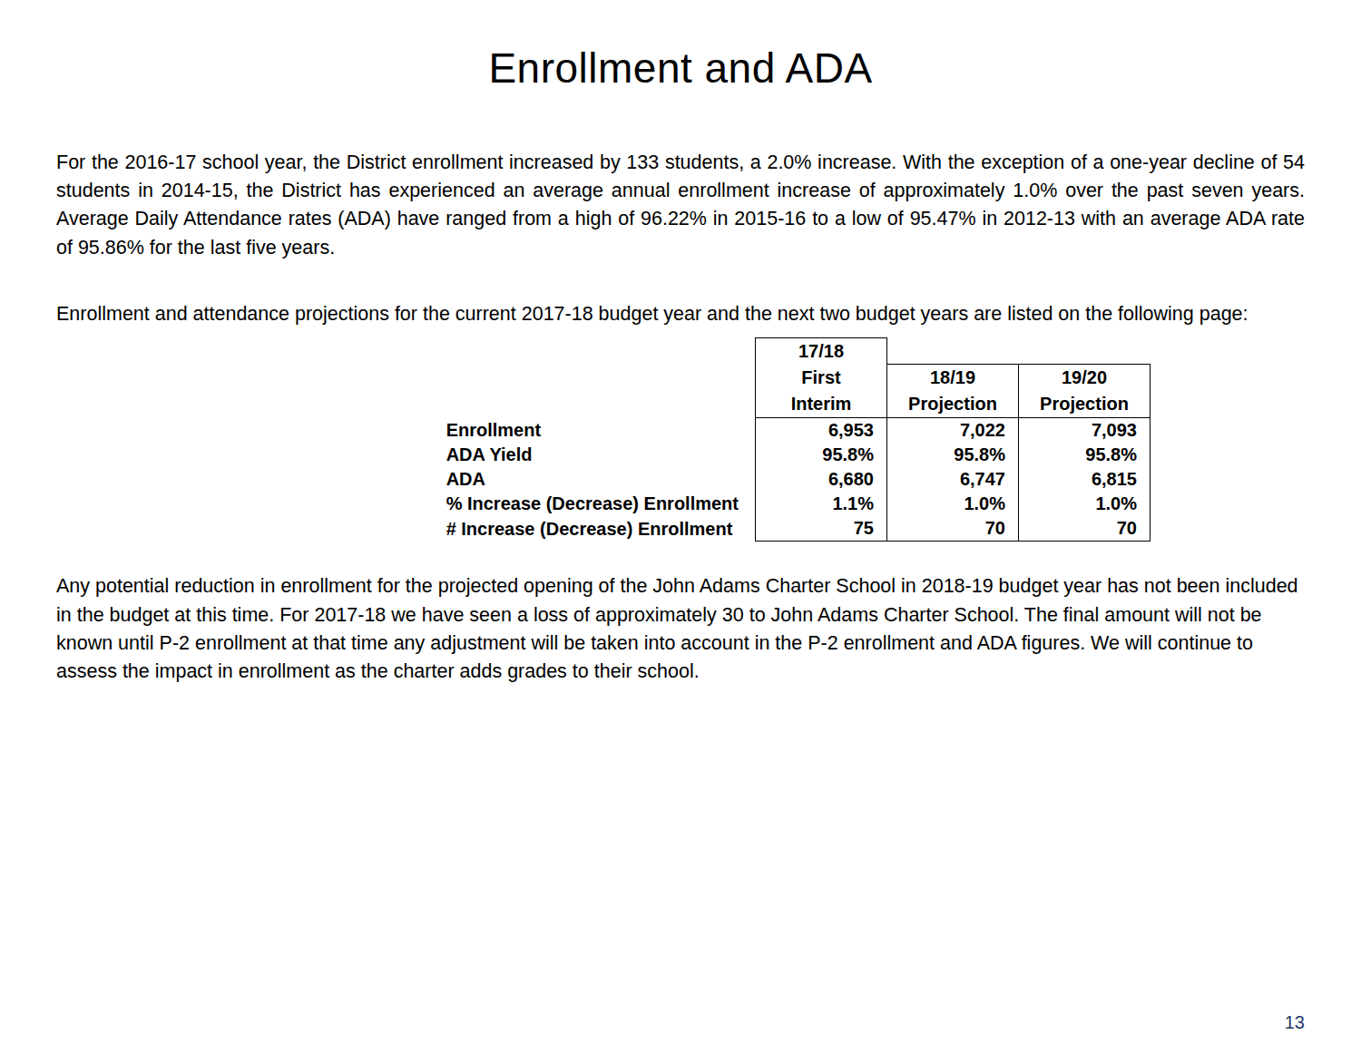Enrollment and ADA
For the 2016-17 school year, the District enrollment increased by 133 students, a 2.0% increase. With the exception of a one-year decline of 54 students in 2014-15, the District has experienced an average annual enrollment increase of approximately 1.0% over the past seven years. Average Daily Attendance rates (ADA) have ranged from a high of 96.22% in 2015-16 to a low of 95.47% in 2012-13 with an average ADA rate of 95.86% for the last five years.
Enrollment and attendance projections for the current 2017-18 budget year and the next two budget years are listed on the following page:
| | 17/18 | | |
| --- | --- | --- | --- |
| | First | 18/19 | 19/20 |
| | Interim | Projection | Projection |
| Enrollment | 6,953 | 7,022 | 7,093 |
| ADA Yield | 95.8% | 95.8% | 95.8% |
| ADA | 6,680 | 6,747 | 6,815 |
| % Increase (Decrease) Enrollment | 1.1% | 1.0% | 1.0% |
| # Increase (Decrease) Enrollment | 75 | 70 | 70 |
Any potential reduction in enrollment for the projected opening of the John Adams Charter School in 2018-19 budget year has not been included in the budget at this time. For 2017-18 we have seen a loss of approximately 30 to John Adams Charter School. The final amount will not be known until P-2 enrollment at that time any adjustment will be taken into account in the P-2 enrollment and ADA figures. We will continue to assess the impact in enrollment as the charter adds grades to their school.
13